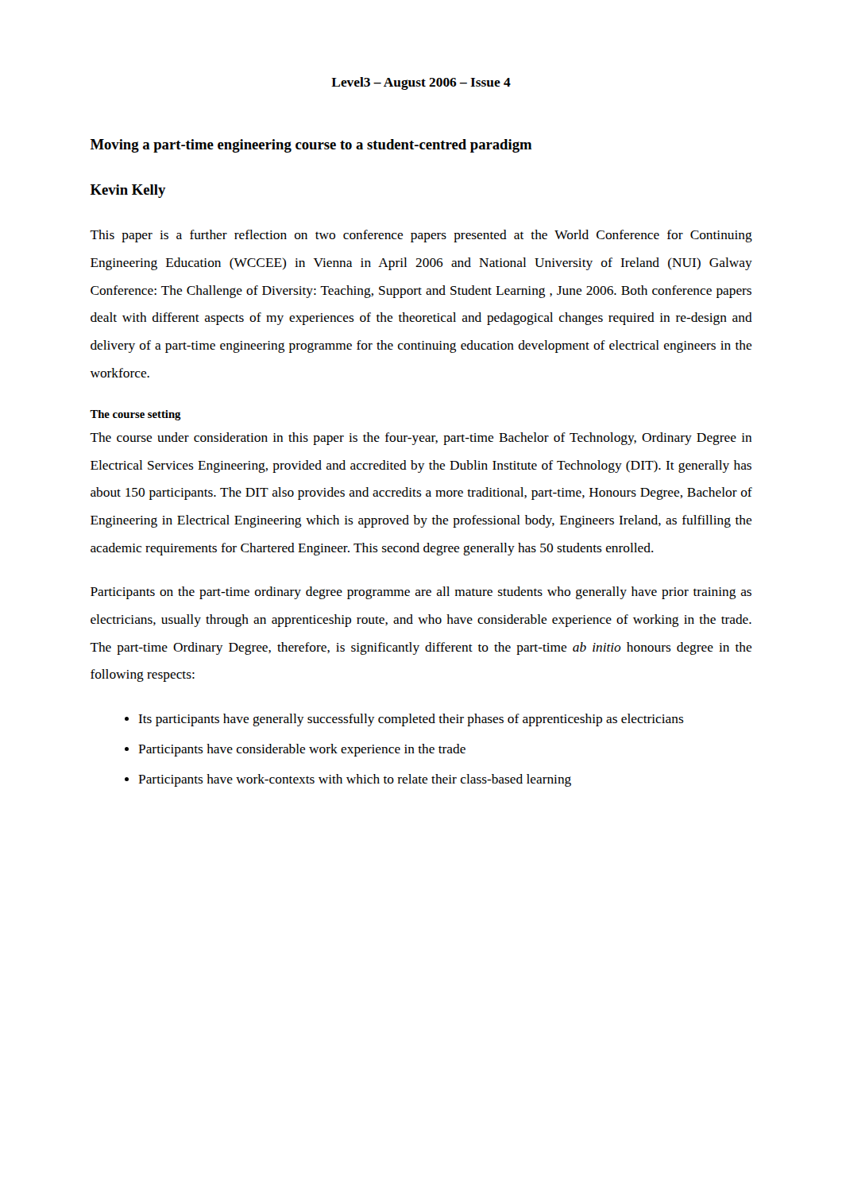Level3 – August 2006 – Issue 4
Moving a part-time engineering course to a student-centred paradigm
Kevin Kelly
This paper is a further reflection on two conference papers presented at the World Conference for Continuing Engineering Education (WCCEE) in Vienna in April 2006 and National University of Ireland (NUI) Galway Conference: The Challenge of Diversity: Teaching, Support and Student Learning , June 2006. Both conference papers dealt with different aspects of my experiences of the theoretical and pedagogical changes required in re-design and delivery of a part-time engineering programme for the continuing education development of electrical engineers in the workforce.
The course setting
The course under consideration in this paper is the four-year, part-time Bachelor of Technology, Ordinary Degree in Electrical Services Engineering, provided and accredited by the Dublin Institute of Technology (DIT). It generally has about 150 participants. The DIT also provides and accredits a more traditional, part-time, Honours Degree, Bachelor of Engineering in Electrical Engineering which is approved by the professional body, Engineers Ireland, as fulfilling the academic requirements for Chartered Engineer. This second degree generally has 50 students enrolled.
Participants on the part-time ordinary degree programme are all mature students who generally have prior training as electricians, usually through an apprenticeship route, and who have considerable experience of working in the trade. The part-time Ordinary Degree, therefore, is significantly different to the part-time ab initio honours degree in the following respects:
Its participants have generally successfully completed their phases of apprenticeship as electricians
Participants have considerable work experience in the trade
Participants have work-contexts with which to relate their class-based learning